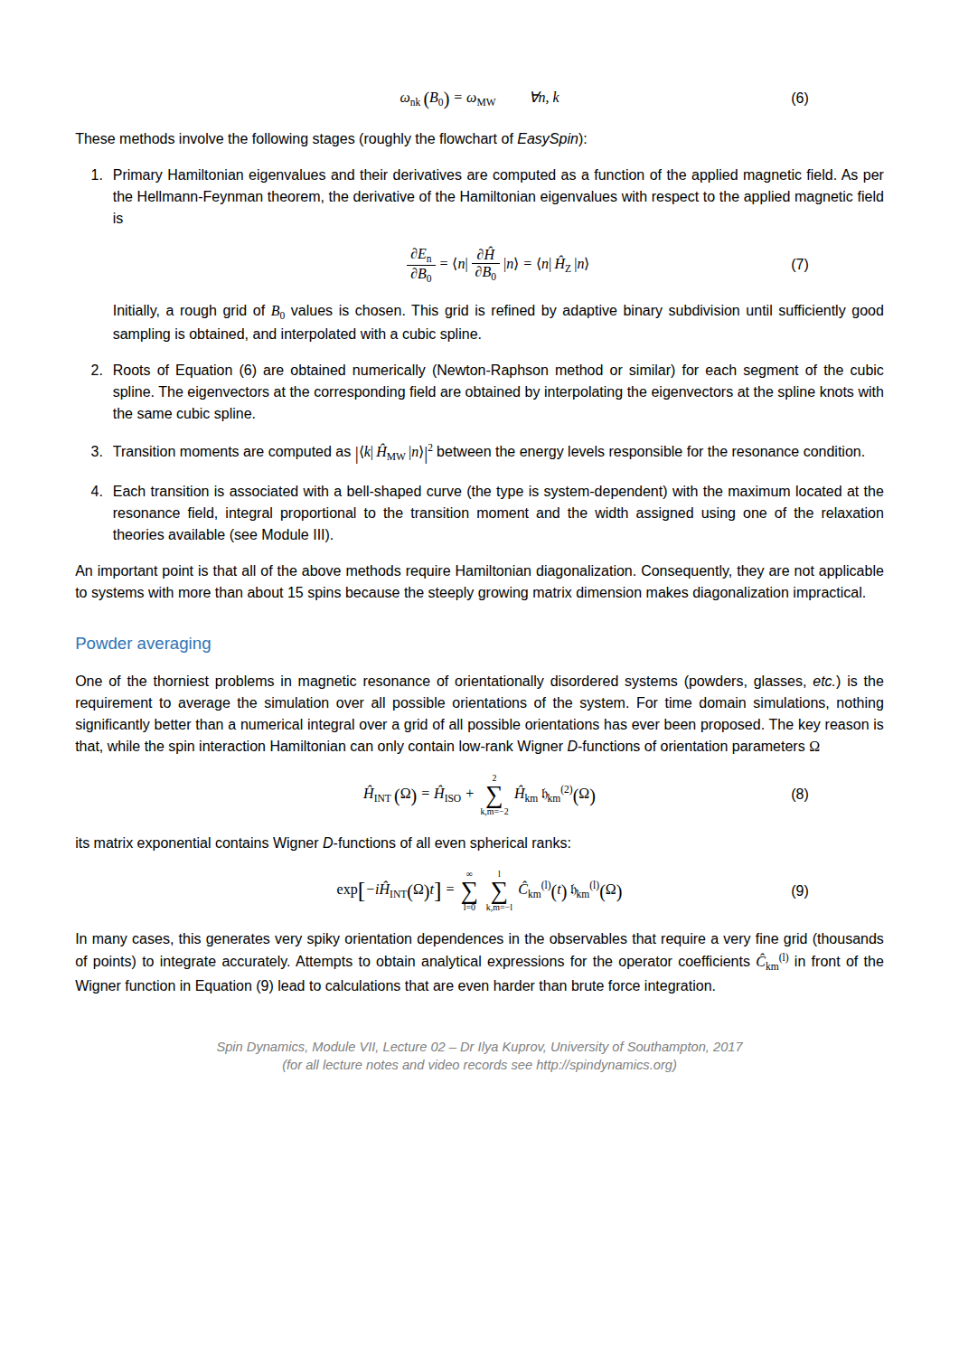ωnk (B0) = ωMW ∀n, k (6)
These methods involve the following stages (roughly the flowchart of EasySpin):
Primary Hamiltonian eigenvalues and their derivatives are computed as a function of the applied magnetic field. As per the Hellmann-Feynman theorem, the derivative of the Hamiltonian eigenvalues with respect to the applied magnetic field is
∂En∂B0 = ⟨n| ∂Ĥ∂B0 |n⟩ = ⟨n| ĤZ |n⟩ (7)
Initially, a rough grid of B0 values is chosen. This grid is refined by adaptive binary subdivision until sufficiently good sampling is obtained, and interpolated with a cubic spline.
Roots of Equation (6) are obtained numerically (Newton-Raphson method or similar) for each segment of the cubic spline. The eigenvectors at the corresponding field are obtained by interpolating the eigenvectors at the spline knots with the same cubic spline.
Transition moments are computed as |⟨k| ĤMW |n⟩|2 between the energy levels responsible for the resonance condition.
Each transition is associated with a bell-shaped curve (the type is system-dependent) with the maximum located at the resonance field, integral proportional to the transition moment and the width assigned using one of the relaxation theories available (see Module III).
An important point is that all of the above methods require Hamiltonian diagonalization. Consequently, they are not applicable to systems with more than about 15 spins because the steeply growing matrix dimension makes diagonalization impractical.
Powder averaging
One of the thorniest problems in magnetic resonance of orientationally disordered systems (powders, glasses, etc.) is the requirement to average the simulation over all possible orientations of the system. For time domain simulations, nothing significantly better than a numerical integral over a grid of all possible orientations has ever been proposed. The key reason is that, while the spin interaction Hamiltonian can only contain low-rank Wigner D-functions of orientation parameters Ω
ĤINT (Ω) = ĤISO + 2 ∑ k,m=−2 Ĥkm 𝔥km(2)(Ω) (8)
its matrix exponential contains Wigner D-functions of all even spherical ranks:
exp[−iĤINT(Ω) t] = ∞ ∑ l=0 l ∑ k,m=−l Ĉkm(l)(t) 𝔥km(l)(Ω) (9)
In many cases, this generates very spiky orientation dependences in the observables that require a very fine grid (thousands of points) to integrate accurately. Attempts to obtain analytical expressions for the operator coefficients Ĉkm(l) in front of the Wigner function in Equation (9) lead to calculations that are even harder than brute force integration.
Spin Dynamics, Module VII, Lecture 02 – Dr Ilya Kuprov, University of Southampton, 2017
(for all lecture notes and video records see http://spindynamics.org)